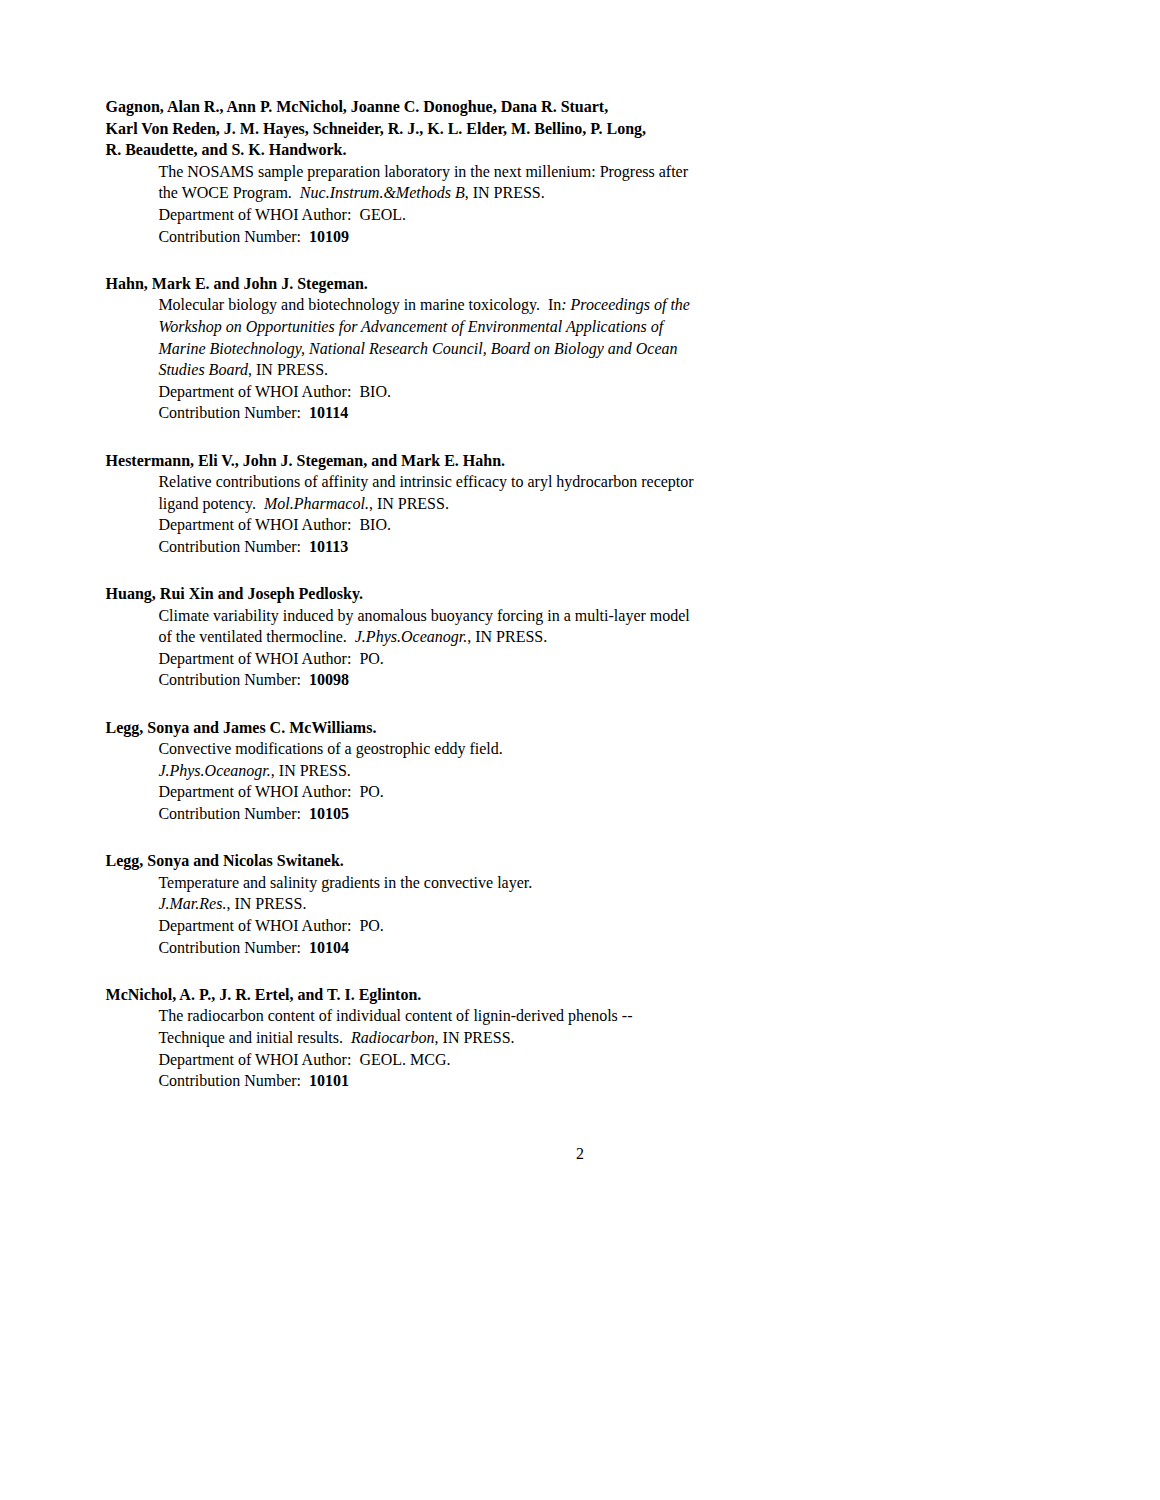Gagnon, Alan R., Ann P. McNichol, Joanne C. Donoghue, Dana R. Stuart,
Karl Von Reden, J. M. Hayes, Schneider, R. J., K. L. Elder, M. Bellino, P. Long,
R. Beaudette, and S. K. Handwork.
The NOSAMS sample preparation laboratory in the next millenium: Progress after
the WOCE Program. Nuc.Instrum.&Methods B, IN PRESS.
Department of WHOI Author: GEOL.
Contribution Number: 10109
Hahn, Mark E. and John J. Stegeman.
Molecular biology and biotechnology in marine toxicology. In: Proceedings of the
Workshop on Opportunities for Advancement of Environmental Applications of
Marine Biotechnology, National Research Council, Board on Biology and Ocean
Studies Board, IN PRESS.
Department of WHOI Author: BIO.
Contribution Number: 10114
Hestermann, Eli V., John J. Stegeman, and Mark E. Hahn.
Relative contributions of affinity and intrinsic efficacy to aryl hydrocarbon receptor
ligand potency. Mol.Pharmacol., IN PRESS.
Department of WHOI Author: BIO.
Contribution Number: 10113
Huang, Rui Xin and Joseph Pedlosky.
Climate variability induced by anomalous buoyancy forcing in a multi-layer model
of the ventilated thermocline. J.Phys.Oceanogr., IN PRESS.
Department of WHOI Author: PO.
Contribution Number: 10098
Legg, Sonya and James C. McWilliams.
Convective modifications of a geostrophic eddy field.
J.Phys.Oceanogr., IN PRESS.
Department of WHOI Author: PO.
Contribution Number: 10105
Legg, Sonya and Nicolas Switanek.
Temperature and salinity gradients in the convective layer.
J.Mar.Res., IN PRESS.
Department of WHOI Author: PO.
Contribution Number: 10104
McNichol, A. P., J. R. Ertel, and T. I. Eglinton.
The radiocarbon content of individual content of lignin-derived phenols --
Technique and initial results. Radiocarbon, IN PRESS.
Department of WHOI Author: GEOL. MCG.
Contribution Number: 10101
2